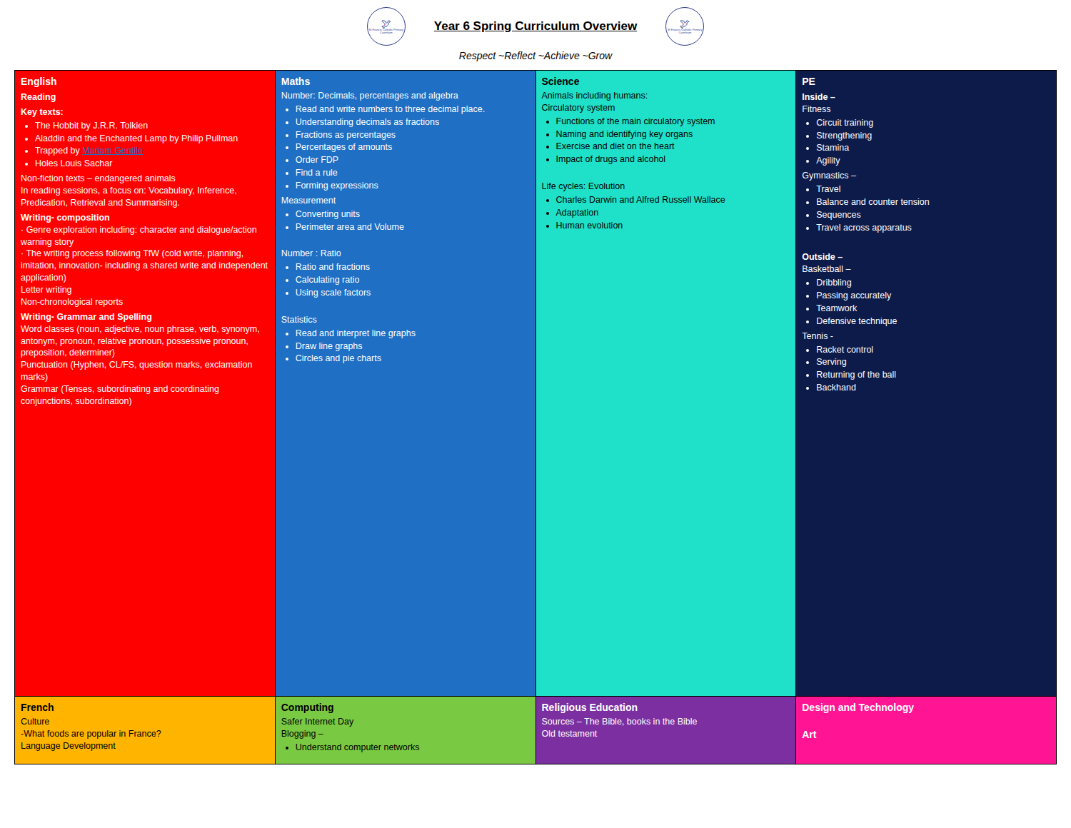🕊 St Francis Catholic Primary Caterham
Year 6 Spring Curriculum Overview
🕊 St Francis Catholic Primary Caterham
Respect ~Reflect ~Achieve ~Grow
| English Reading Key texts: The Hobbit by J.R.R. Tolkien Aladdin and the Enchanted Lamp by Philip Pullman Trapped by Mariam Gentile Holes Louis Sachar Non-fiction texts – endangered animals In reading sessions, a focus on: Vocabulary, Inference, Predication, Retrieval and Summarising. Writing- composition · Genre exploration including: character and dialogue/action warning story · The writing process following TfW (cold write, planning, imitation, innovation- including a shared write and independent application) Letter writing Non-chronological reports Writing- Grammar and Spelling Word classes (noun, adjective, noun phrase, verb, synonym, antonym, pronoun, relative pronoun, possessive pronoun, preposition, determiner) Punctuation (Hyphen, CL/FS, question marks, exclamation marks) Grammar (Tenses, subordinating and coordinating conjunctions, subordination) | Maths Number: Decimals, percentages and algebra Read and write numbers to three decimal place. Understanding decimals as fractions Fractions as percentages Percentages of amounts Order FDP Find a rule Forming expressions Measurement Converting units Perimeter area and Volume Number : Ratio Ratio and fractions Calculating ratio Using scale factors Statistics Read and interpret line graphs Draw line graphs Circles and pie charts | Science Animals including humans: Circulatory system Functions of the main circulatory system Naming and identifying key organs Exercise and diet on the heart Impact of drugs and alcohol Life cycles: Evolution Charles Darwin and Alfred Russell Wallace Adaptation Human evolution | PE Inside – Fitness Circuit training Strengthening Stamina Agility Gymnastics – Travel Balance and counter tension Sequences Travel across apparatus Outside – Basketball – Dribbling Passing accurately Teamwork Defensive technique Tennis - Racket control Serving Returning of the ball Backhand |
| French Culture -What foods are popular in France? Language Development | Computing Safer Internet Day Blogging – Understand computer networks | Religious Education Sources – The Bible, books in the Bible Old testament | Design and Technology Art |